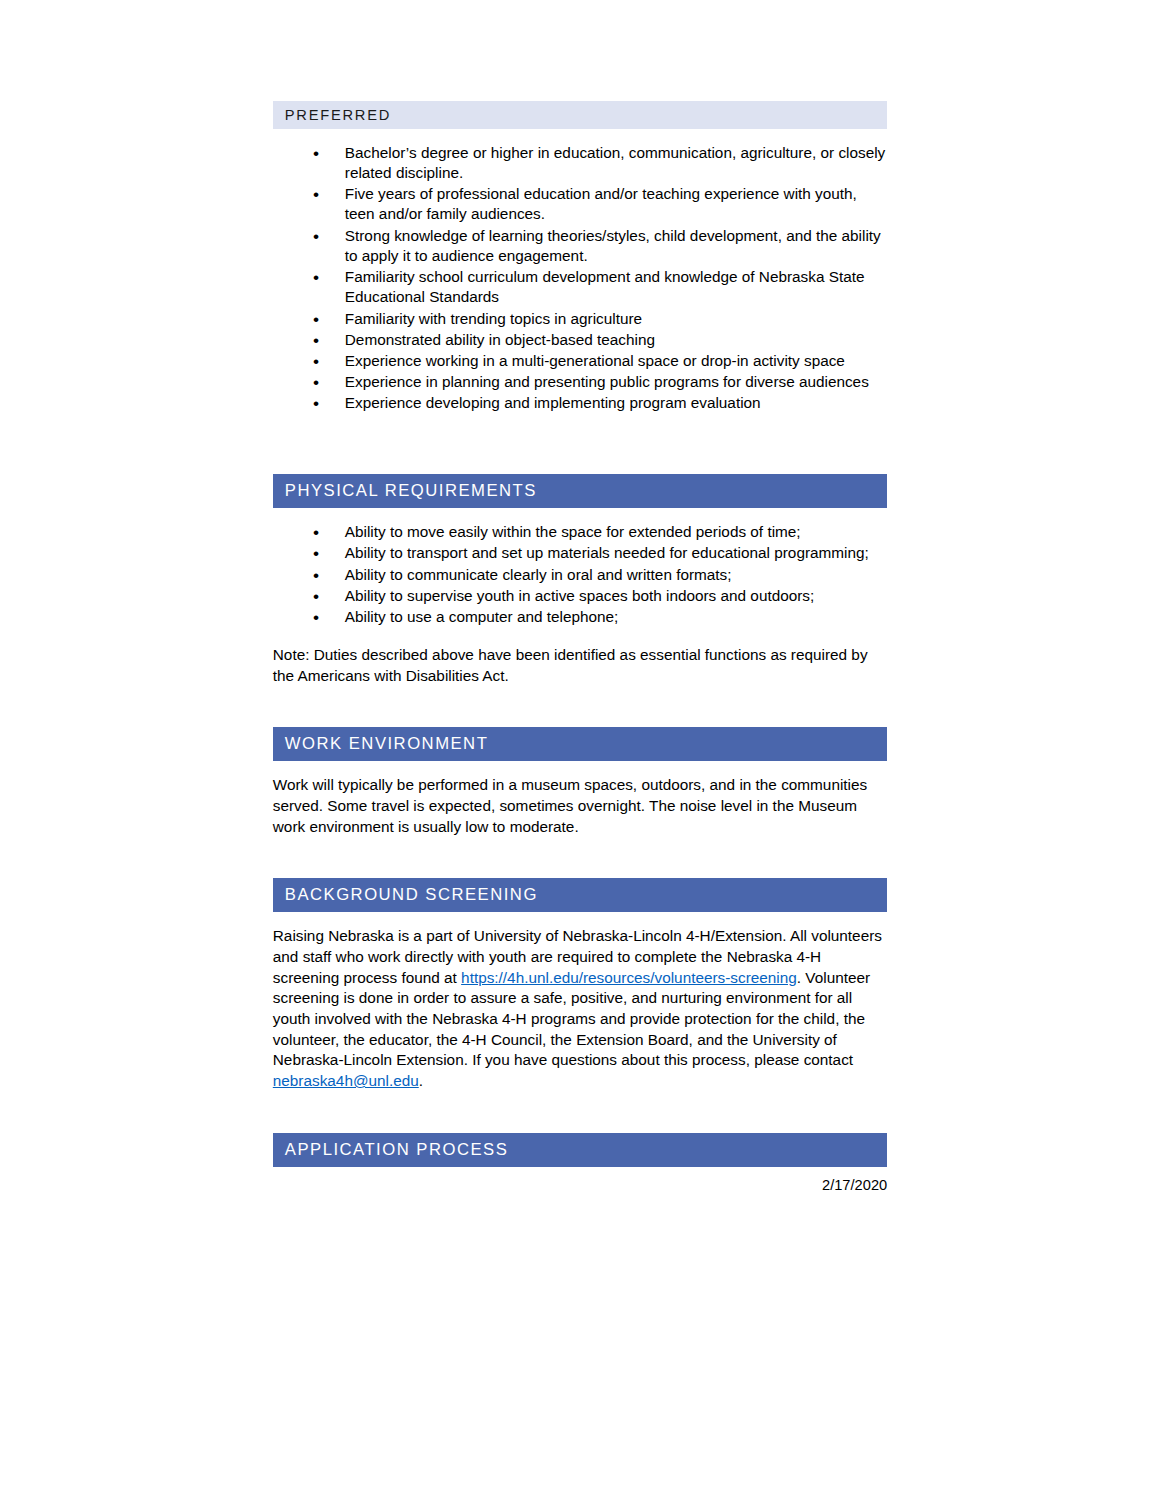PREFERRED
Bachelor’s degree or higher in education, communication, agriculture, or closely related discipline.
Five years of professional education and/or teaching experience with youth, teen and/or family audiences.
Strong knowledge of learning theories/styles, child development, and the ability to apply it to audience engagement.
Familiarity school curriculum development and knowledge of Nebraska State Educational Standards
Familiarity with trending topics in agriculture
Demonstrated ability in object-based teaching
Experience working in a multi-generational space or drop-in activity space
Experience in planning and presenting public programs for diverse audiences
Experience developing and implementing program evaluation
PHYSICAL REQUIREMENTS
Ability to move easily within the space for extended periods of time;
Ability to transport and set up materials needed for educational programming;
Ability to communicate clearly in oral and written formats;
Ability to supervise youth in active spaces both indoors and outdoors;
Ability to use a computer and telephone;
Note: Duties described above have been identified as essential functions as required by the Americans with Disabilities Act.
WORK ENVIRONMENT
Work will typically be performed in a museum spaces, outdoors, and in the communities served. Some travel is expected, sometimes overnight. The noise level in the Museum work environment is usually low to moderate.
BACKGROUND SCREENING
Raising Nebraska is a part of University of Nebraska-Lincoln 4-H/Extension. All volunteers and staff who work directly with youth are required to complete the Nebraska 4-H screening process found at https://4h.unl.edu/resources/volunteers-screening. Volunteer screening is done in order to assure a safe, positive, and nurturing environment for all youth involved with the Nebraska 4-H programs and provide protection for the child, the volunteer, the educator, the 4-H Council, the Extension Board, and the University of Nebraska-Lincoln Extension. If you have questions about this process, please contact nebraska4h@unl.edu.
APPLICATION PROCESS
2/17/2020